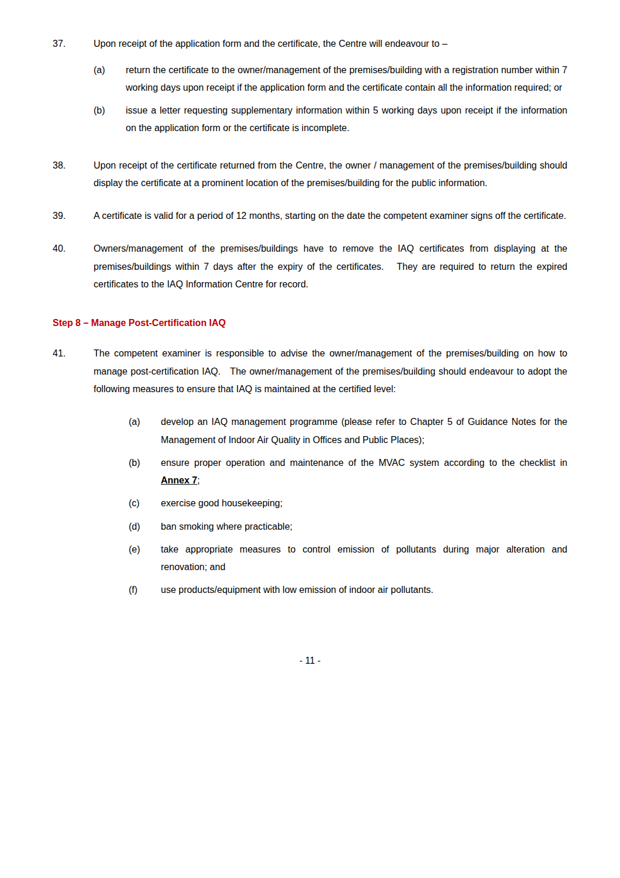37.
Upon receipt of the application form and the certificate, the Centre will endeavour to –
(a) return the certificate to the owner/management of the premises/building with a registration number within 7 working days upon receipt if the application form and the certificate contain all the information required; or
(b) issue a letter requesting supplementary information within 5 working days upon receipt if the information on the application form or the certificate is incomplete.
38.
Upon receipt of the certificate returned from the Centre, the owner / management of the premises/building should display the certificate at a prominent location of the premises/building for the public information.
39.
A certificate is valid for a period of 12 months, starting on the date the competent examiner signs off the certificate.
40.
Owners/management of the premises/buildings have to remove the IAQ certificates from displaying at the premises/buildings within 7 days after the expiry of the certificates. They are required to return the expired certificates to the IAQ Information Centre for record.
Step 8 – Manage Post-Certification IAQ
41.
The competent examiner is responsible to advise the owner/management of the premises/building on how to manage post-certification IAQ. The owner/management of the premises/building should endeavour to adopt the following measures to ensure that IAQ is maintained at the certified level:
(a) develop an IAQ management programme (please refer to Chapter 5 of Guidance Notes for the Management of Indoor Air Quality in Offices and Public Places);
(b) ensure proper operation and maintenance of the MVAC system according to the checklist in Annex 7;
(c) exercise good housekeeping;
(d) ban smoking where practicable;
(e) take appropriate measures to control emission of pollutants during major alteration and renovation; and
(f) use products/equipment with low emission of indoor air pollutants.
- 11 -